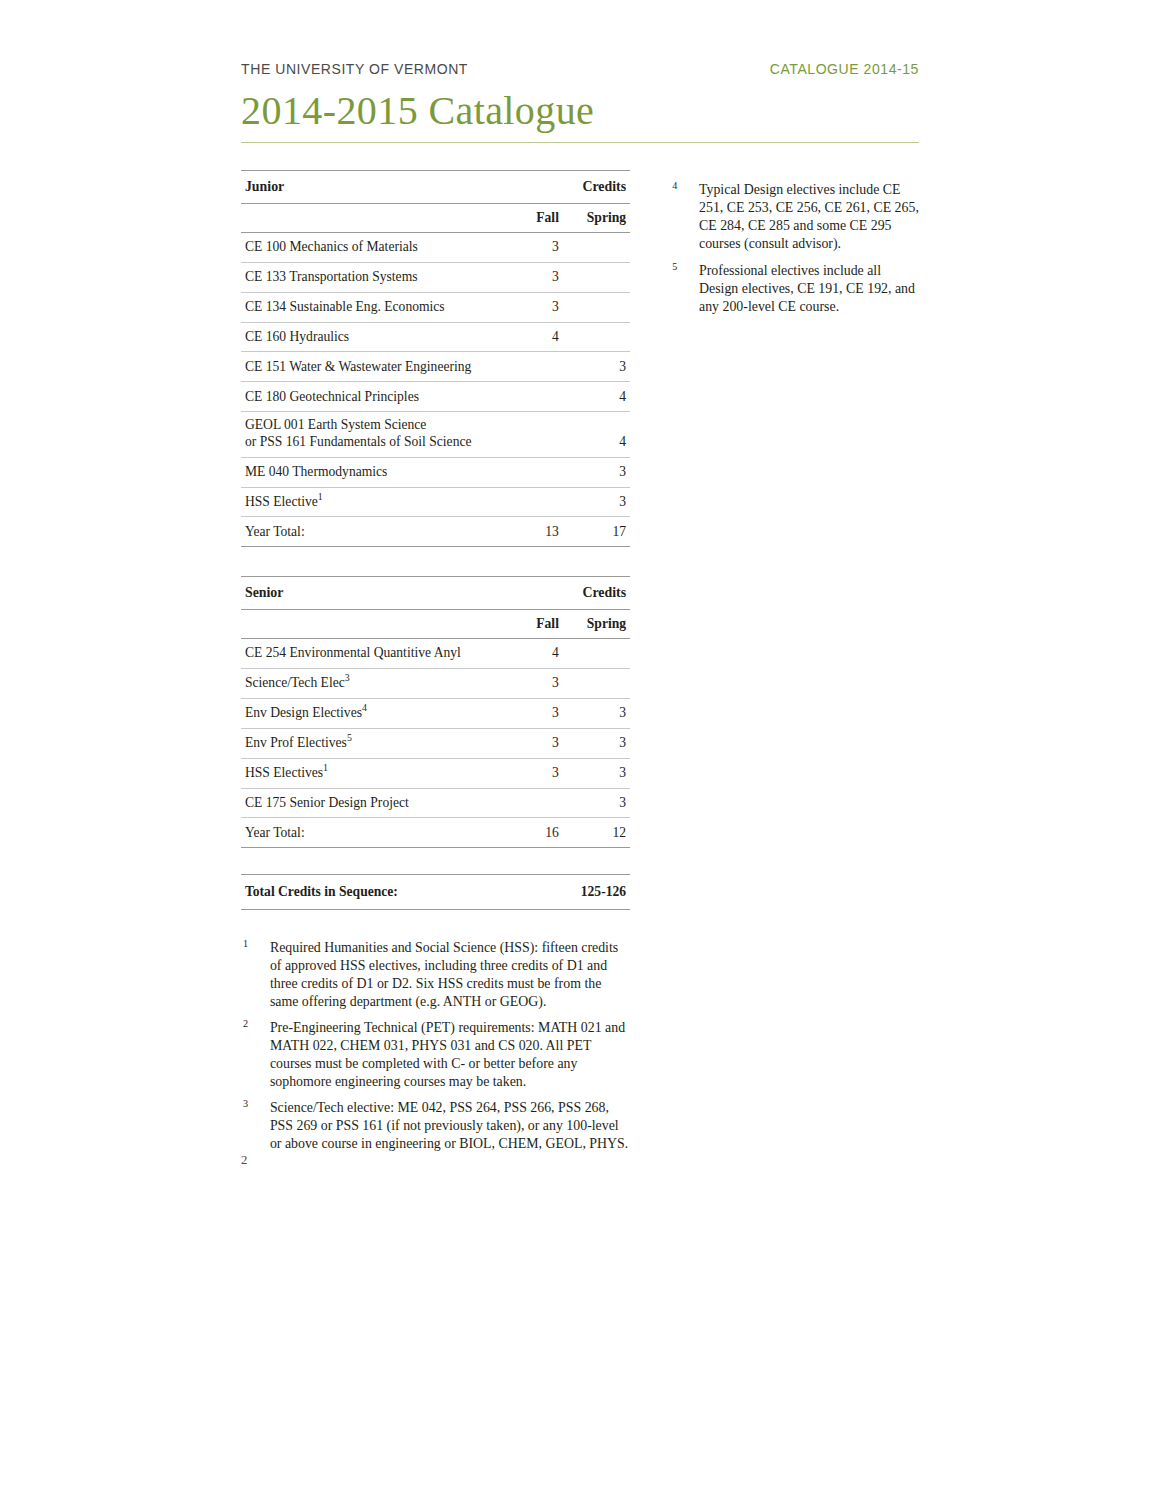The University of Vermont
Catalogue 2014-15
2014-2015 Catalogue
| Junior | Credits |
| --- | --- |
| | Fall | Spring |
| CE 100 Mechanics of Materials | 3 | |
| CE 133 Transportation Systems | 3 | |
| CE 134 Sustainable Eng. Economics | 3 | |
| CE 160 Hydraulics | 4 | |
| CE 151 Water & Wastewater Engineering | | 3 |
| CE 180 Geotechnical Principles | | 4 |
| GEOL 001 Earth System Science or PSS 161 Fundamentals of Soil Science | | 4 |
| ME 040 Thermodynamics | | 3 |
| HSS Elective 1 | | 3 |
| Year Total: | 13 | 17 |
| Senior | Credits |
| --- | --- |
| | Fall | Spring |
| CE 254 Environmental Quantitive Anyl | 4 | |
| Science/Tech Elec 3 | 3 | |
| Env Design Electives 4 | 3 | 3 |
| Env Prof Electives 5 | 3 | 3 |
| HSS Electives 1 | 3 | 3 |
| CE 175 Senior Design Project | | 3 |
| Year Total: | 16 | 12 |
| Total Credits in Sequence: | 125-126 |
Required Humanities and Social Science (HSS): fifteen credits of approved HSS electives, including three credits of D1 and three credits of D1 or D2. Six HSS credits must be from the same offering department (e.g. ANTH or GEOG).
Pre-Engineering Technical (PET) requirements: MATH 021 and MATH 022, CHEM 031, PHYS 031 and CS 020. All PET courses must be completed with C- or better before any sophomore engineering courses may be taken.
Science/Tech elective: ME 042, PSS 264, PSS 266, PSS 268, PSS 269 or PSS 161 (if not previously taken), or any 100-level or above course in engineering or BIOL, CHEM, GEOL, PHYS.
Typical Design electives include CE 251, CE 253, CE 256, CE 261, CE 265, CE 284, CE 285 and some CE 295 courses (consult advisor).
Professional electives include all Design electives, CE 191, CE 192, and any 200-level CE course.
2